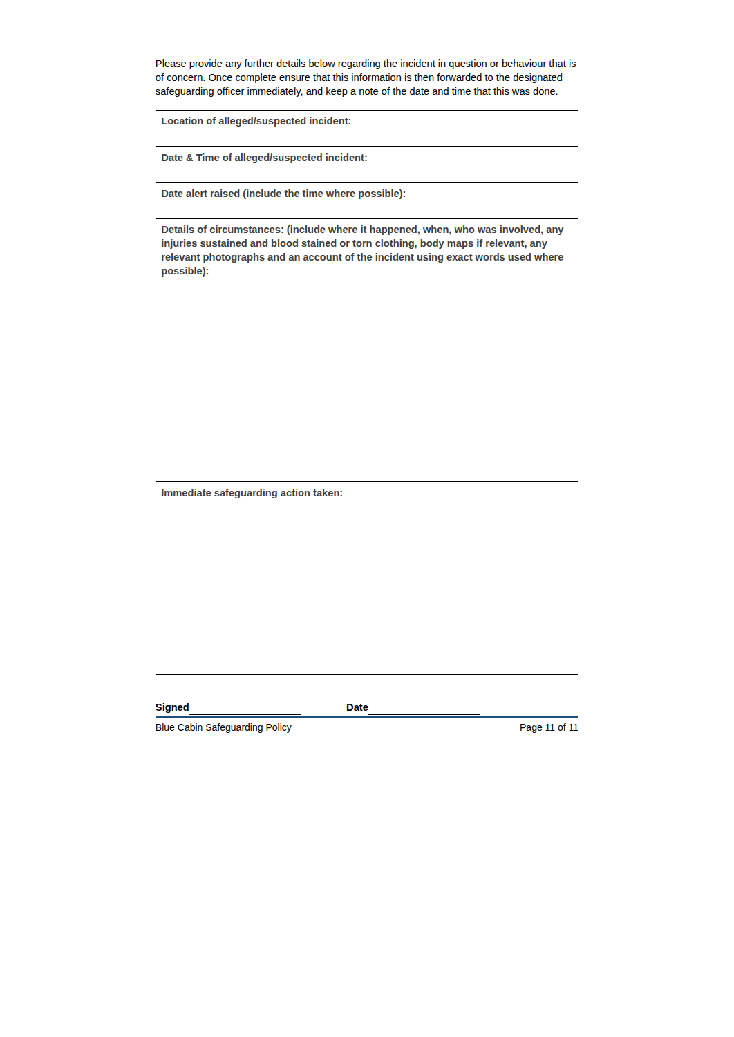Please provide any further details below regarding the incident in question or behaviour that is of concern. Once complete ensure that this information is then forwarded to the designated safeguarding officer immediately, and keep a note of the date and time that this was done.
| Location of alleged/suspected incident: |
| Date & Time of alleged/suspected incident: |
| Date alert raised (include the time where possible): |
| Details of circumstances: (include where it happened, when, who was involved, any injuries sustained and blood stained or torn clothing, body maps if relevant, any relevant photographs and an account of the incident using exact words used where possible): |
| Immediate safeguarding action taken: |
Signed Date
Blue Cabin Safeguarding Policy Page 11 of 11